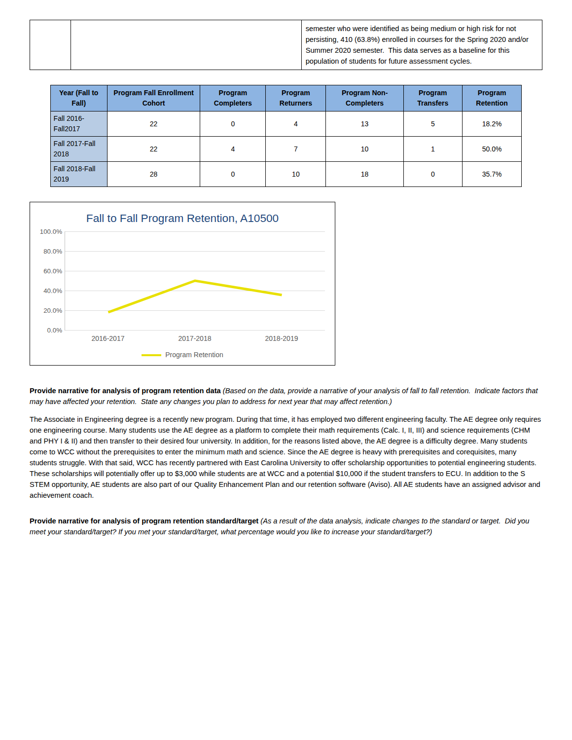| | | semester who were identified as being medium or high risk for not persisting, 410 (63.8%) enrolled in courses for the Spring 2020 and/or Summer 2020 semester. This data serves as a baseline for this population of students for future assessment cycles. |
| Year (Fall to Fall) | Program Fall Enrollment Cohort | Program Completers | Program Returners | Program Non-Completers | Program Transfers | Program Retention |
| --- | --- | --- | --- | --- | --- | --- |
| Fall 2016-Fall2017 | 22 | 0 | 4 | 13 | 5 | 18.2% |
| Fall 2017-Fall 2018 | 22 | 4 | 7 | 10 | 1 | 50.0% |
| Fall 2018-Fall 2019 | 28 | 0 | 10 | 18 | 0 | 35.7% |
Fall to Fall Program Retention, A10500
100.0%
80.0%
60.0%
40.0%
20.0%
0.0%
2016-2017 2017-2018 2018-2019
Program Retention
Provide narrative for analysis of program retention data (Based on the data, provide a narrative of your analysis of fall to fall retention. Indicate factors that may have affected your retention. State any changes you plan to address for next year that may affect retention.)
The Associate in Engineering degree is a recently new program. During that time, it has employed two different engineering faculty. The AE degree only requires one engineering course. Many students use the AE degree as a platform to complete their math requirements (Calc. I, II, III) and science requirements (CHM and PHY I & II) and then transfer to their desired four university. In addition, for the reasons listed above, the AE degree is a difficulty degree. Many students come to WCC without the prerequisites to enter the minimum math and science. Since the AE degree is heavy with prerequisites and corequisites, many students struggle. With that said, WCC has recently partnered with East Carolina University to offer scholarship opportunities to potential engineering students. These scholarships will potentially offer up to $3,000 while students are at WCC and a potential $10,000 if the student transfers to ECU. In addition to the S STEM opportunity, AE students are also part of our Quality Enhancement Plan and our retention software (Aviso). All AE students have an assigned advisor and achievement coach.
Provide narrative for analysis of program retention standard/target (As a result of the data analysis, indicate changes to the standard or target. Did you meet your standard/target? If you met your standard/target, what percentage would you like to increase your standard/target?)